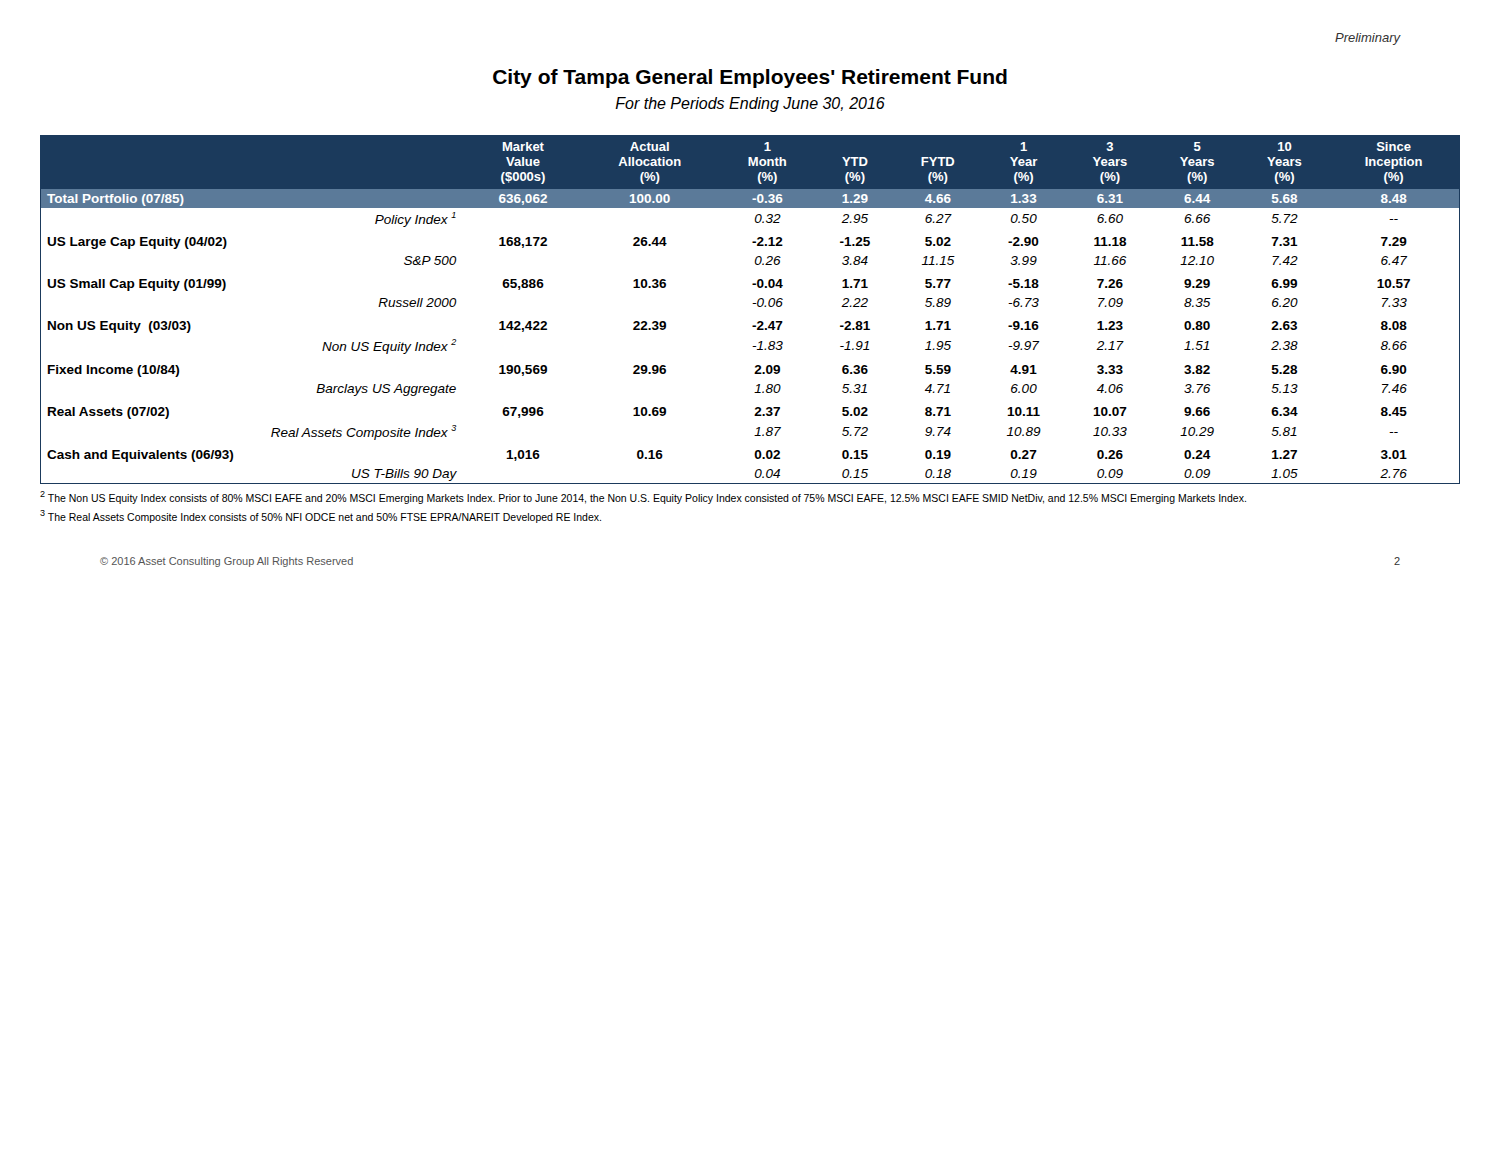Preliminary
City of Tampa General Employees' Retirement Fund
For the Periods Ending June 30, 2016
| | Market Value ($000s) | Actual Allocation (%) | 1 Month (%) | YTD (%) | FYTD (%) | 1 Year (%) | 3 Years (%) | 5 Years (%) | 10 Years (%) | Since Inception (%) |
| --- | --- | --- | --- | --- | --- | --- | --- | --- | --- | --- |
| Total Portfolio (07/85) | 636,062 | 100.00 | -0.36 | 1.29 | 4.66 | 1.33 | 6.31 | 6.44 | 5.68 | 8.48 |
| Policy Index 1 | | | 0.32 | 2.95 | 6.27 | 0.50 | 6.60 | 6.66 | 5.72 | -- |
| US Large Cap Equity (04/02) | 168,172 | 26.44 | -2.12 | -1.25 | 5.02 | -2.90 | 11.18 | 11.58 | 7.31 | 7.29 |
| S&P 500 | | | 0.26 | 3.84 | 11.15 | 3.99 | 11.66 | 12.10 | 7.42 | 6.47 |
| US Small Cap Equity (01/99) | 65,886 | 10.36 | -0.04 | 1.71 | 5.77 | -5.18 | 7.26 | 9.29 | 6.99 | 10.57 |
| Russell 2000 | | | -0.06 | 2.22 | 5.89 | -6.73 | 7.09 | 8.35 | 6.20 | 7.33 |
| Non US Equity (03/03) | 142,422 | 22.39 | -2.47 | -2.81 | 1.71 | -9.16 | 1.23 | 0.80 | 2.63 | 8.08 |
| Non US Equity Index 2 | | | -1.83 | -1.91 | 1.95 | -9.97 | 2.17 | 1.51 | 2.38 | 8.66 |
| Fixed Income (10/84) | 190,569 | 29.96 | 2.09 | 6.36 | 5.59 | 4.91 | 3.33 | 3.82 | 5.28 | 6.90 |
| Barclays US Aggregate | | | 1.80 | 5.31 | 4.71 | 6.00 | 4.06 | 3.76 | 5.13 | 7.46 |
| Real Assets (07/02) | 67,996 | 10.69 | 2.37 | 5.02 | 8.71 | 10.11 | 10.07 | 9.66 | 6.34 | 8.45 |
| Real Assets Composite Index 3 | | | 1.87 | 5.72 | 9.74 | 10.89 | 10.33 | 10.29 | 5.81 | -- |
| Cash and Equivalents (06/93) | 1,016 | 0.16 | 0.02 | 0.15 | 0.19 | 0.27 | 0.26 | 0.24 | 1.27 | 3.01 |
| US T-Bills 90 Day | | | 0.04 | 0.15 | 0.18 | 0.19 | 0.09 | 0.09 | 1.05 | 2.76 |
2 The Non US Equity Index consists of 80% MSCI EAFE and 20% MSCI Emerging Markets Index. Prior to June 2014, the Non U.S. Equity Policy Index consisted of 75% MSCI EAFE, 12.5% MSCI EAFE SMID NetDiv, and 12.5% MSCI Emerging Markets Index.
3 The Real Assets Composite Index consists of 50% NFI ODCE net and 50% FTSE EPRA/NAREIT Developed RE Index.
© 2016 Asset Consulting Group All Rights Reserved 2